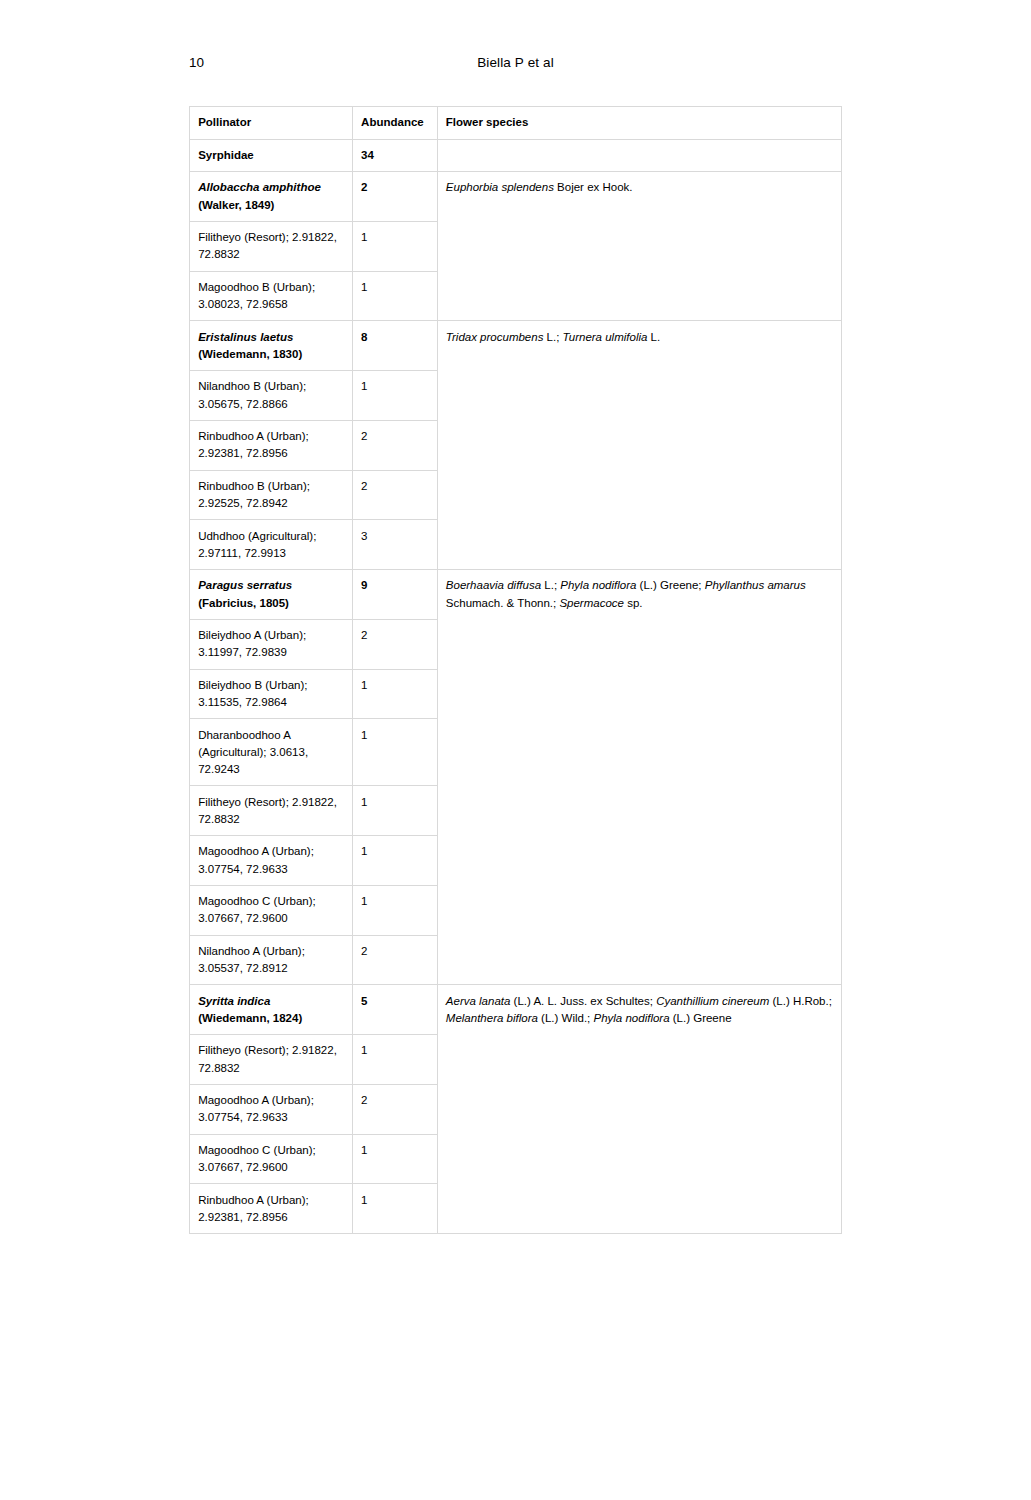10
Biella P et al
| Pollinator | Abundance | Flower species |
| --- | --- | --- |
| Syrphidae | 34 | |
| Allobaccha amphithoe (Walker, 1849) | 2 | Euphorbia splendens Bojer ex Hook. |
| Filitheyo (Resort); 2.91822, 72.8832 | 1 |
| Magoodhoo B (Urban); 3.08023, 72.9658 | 1 |
| Eristalinus laetus (Wiedemann, 1830) | 8 | Tridax procumbens L.; Turnera ulmifolia L. |
| Nilandhoo B (Urban); 3.05675, 72.8866 | 1 |
| Rinbudhoo A (Urban); 2.92381, 72.8956 | 2 |
| Rinbudhoo B (Urban); 2.92525, 72.8942 | 2 |
| Udhdhoo (Agricultural); 2.97111, 72.9913 | 3 |
| Paragus serratus (Fabricius, 1805) | 9 | Boerhaavia diffusa L.; Phyla nodiflora (L.) Greene; Phyllanthus amarus Schumach. & Thonn.; Spermacoce sp. |
| Bileiydhoo A (Urban); 3.11997, 72.9839 | 2 |
| Bileiydhoo B (Urban); 3.11535, 72.9864 | 1 |
| Dharanboodhoo A (Agricultural); 3.0613, 72.9243 | 1 |
| Filitheyo (Resort); 2.91822, 72.8832 | 1 |
| Magoodhoo A (Urban); 3.07754, 72.9633 | 1 |
| Magoodhoo C (Urban); 3.07667, 72.9600 | 1 |
| Nilandhoo A (Urban); 3.05537, 72.8912 | 2 |
| Syritta indica (Wiedemann, 1824) | 5 | Aerva lanata (L.) A. L. Juss. ex Schultes; Cyanthillium cinereum (L.) H.Rob.; Melanthera biflora (L.) Wild.; Phyla nodiflora (L.) Greene |
| Filitheyo (Resort); 2.91822, 72.8832 | 1 |
| Magoodhoo A (Urban); 3.07754, 72.9633 | 2 |
| Magoodhoo C (Urban); 3.07667, 72.9600 | 1 |
| Rinbudhoo A (Urban); 2.92381, 72.8956 | 1 |